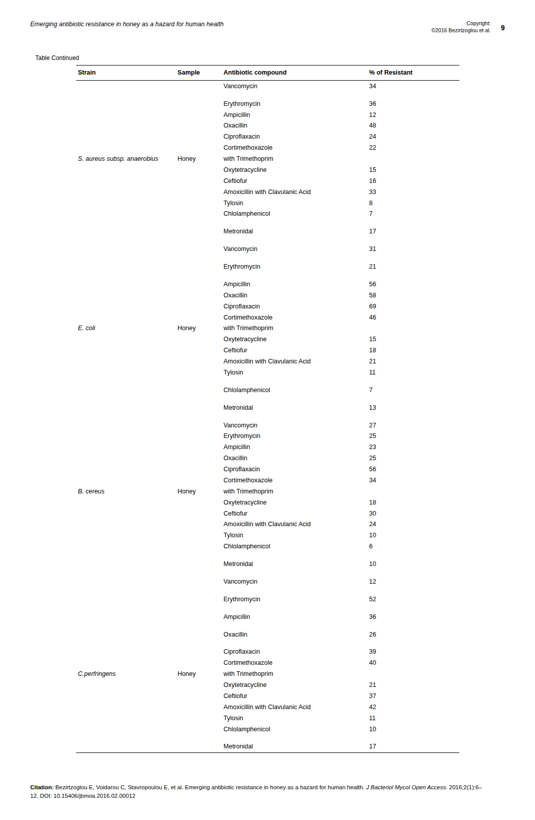Emerging antibiotic resistance in honey as a hazard for human health
Copyright:
©2016 Bezirtzoglou et al. 9
Table Continued
| Strain | Sample | Antibiotic compound | % of Resistant |
| --- | --- | --- | --- |
| | | Vancomycin | 34 |
| | | Erythromycin | 36 |
| | | Ampicillin | 12 |
| | | Oxacillin | 48 |
| | | Ciproflaxacin | 24 |
| | | Cortimethoxazole | 22 |
| S. aureus subsp. anaerobius | Honey | with Trimethoprim | |
| | | Oxytetracycline | 15 |
| | | Ceftiofur | 16 |
| | | Amoxicillin with Clavulanic Acid | 33 |
| | | Tylosin | 8 |
| | | Chlolamphenicol | 7 |
| | | Metronidal | 17 |
| | | Vancomycin | 31 |
| | | Erythromycin | 21 |
| | | Ampicillin | 56 |
| | | Oxacillin | 58 |
| | | Ciproflaxacin | 69 |
| | | Cortimethoxazole | 46 |
| E. coli | Honey | with Trimethoprim | |
| | | Oxytetracycline | 15 |
| | | Ceftiofur | 18 |
| | | Amoxicillin with Clavulanic Acid | 21 |
| | | Tylosin | 11 |
| | | Chlolamphenicol | 7 |
| | | Metronidal | 13 |
| | | Vancomycin | 27 |
| | | Erythromycin | 25 |
| | | Ampicillin | 23 |
| | | Oxacillin | 25 |
| | | Ciproflaxacin | 56 |
| | | Cortimethoxazole | 34 |
| B. cereus | Honey | with Trimethoprim | |
| | | Oxytetracycline | 18 |
| | | Ceftiofur | 30 |
| | | Amoxicillin with Clavulanic Acid | 24 |
| | | Tylosin | 10 |
| | | Chlolamphenicol | 6 |
| | | Metronidal | 10 |
| | | Vancomycin | 12 |
| | | Erythromycin | 52 |
| | | Ampicillin | 36 |
| | | Oxacillin | 26 |
| | | Ciproflaxacin | 39 |
| | | Cortimethoxazole | 40 |
| C.perfringens | Honey | with Trimethoprim | |
| | | Oxytetracycline | 21 |
| | | Ceftiofur | 37 |
| | | Amoxicillin with Clavulanic Acid | 42 |
| | | Tylosin | 11 |
| | | Chlolamphenicol | 10 |
| | | Metronidal | 17 |
Citation: Bezirtzoglou E, Voidarou C, Stavropoulou E, et al. Emerging antibiotic resistance in honey as a hazard for human health. J Bacteriol Mycol Open Access. 2016;2(1):6–12. DOI: 10.15406/jbmoa.2016.02.00012